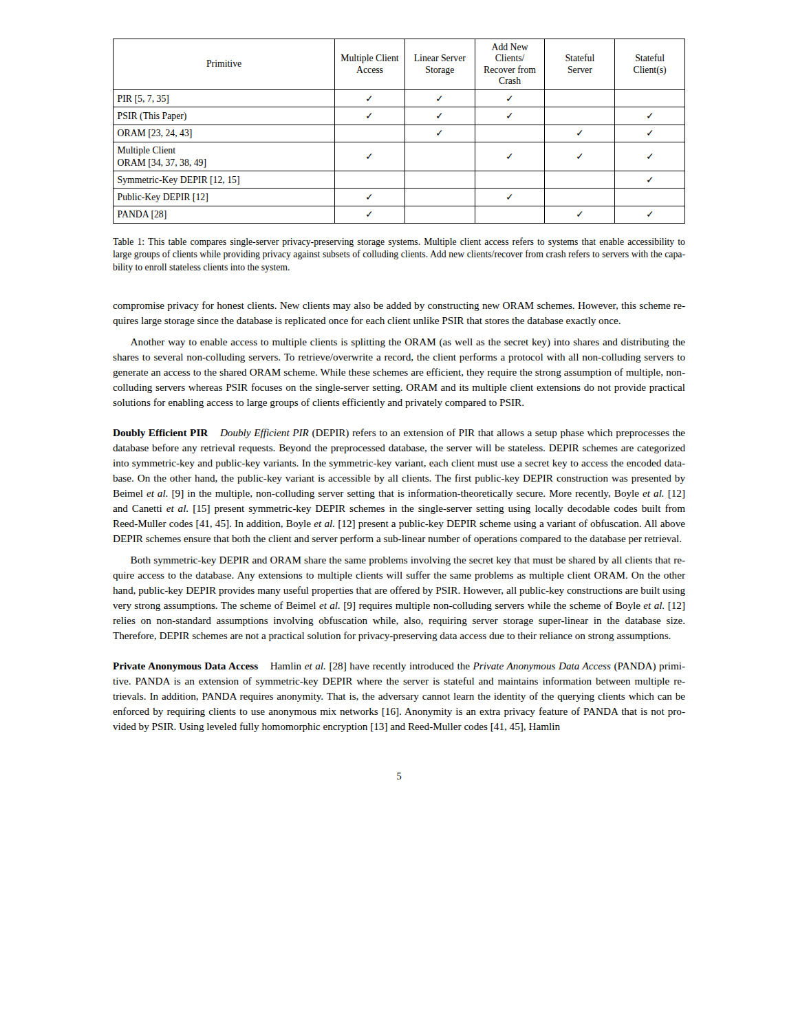| Primitive | Multiple Client Access | Linear Server Storage | Add New Clients/ Recover from Crash | Stateful Server | Stateful Client(s) |
| --- | --- | --- | --- | --- | --- |
| PIR [5, 7, 35] | | | | | |
| PSIR (This Paper) | | | | | |
| ORAM [23, 24, 43] | | | | | |
| Multiple Client ORAM [34, 37, 38, 49] | | | | | |
| Symmetric-Key DEPIR [12, 15] | | | | | |
| Public-Key DEPIR [12] | | | | | |
| PANDA [28] | | | | | |
Table 1: This table compares single-server privacy-preserving storage systems. Multiple client access refers to systems that enable accessibility to large groups of clients while providing privacy against subsets of colluding clients. Add new clients/recover from crash refers to servers with the capability to enroll stateless clients into the system.
compromise privacy for honest clients. New clients may also be added by constructing new ORAM schemes. However, this scheme requires large storage since the database is replicated once for each client unlike PSIR that stores the database exactly once.
Another way to enable access to multiple clients is splitting the ORAM (as well as the secret key) into shares and distributing the shares to several non-colluding servers. To retrieve/overwrite a record, the client performs a protocol with all non-colluding servers to generate an access to the shared ORAM scheme. While these schemes are efficient, they require the strong assumption of multiple, non-colluding servers whereas PSIR focuses on the single-server setting. ORAM and its multiple client extensions do not provide practical solutions for enabling access to large groups of clients efficiently and privately compared to PSIR.
Doubly Efficient PIR Doubly Efficient PIR (DEPIR) refers to an extension of PIR that allows a setup phase which preprocesses the database before any retrieval requests. Beyond the preprocessed database, the server will be stateless. DEPIR schemes are categorized into symmetric-key and public-key variants. In the symmetric-key variant, each client must use a secret key to access the encoded database. On the other hand, the public-key variant is accessible by all clients. The first public-key DEPIR construction was presented by Beimel et al. [9] in the multiple, non-colluding server setting that is information-theoretically secure. More recently, Boyle et al. [12] and Canetti et al. [15] present symmetric-key DEPIR schemes in the single-server setting using locally decodable codes built from Reed-Muller codes [41, 45]. In addition, Boyle et al. [12] present a public-key DEPIR scheme using a variant of obfuscation. All above DEPIR schemes ensure that both the client and server perform a sub-linear number of operations compared to the database per retrieval.
Both symmetric-key DEPIR and ORAM share the same problems involving the secret key that must be shared by all clients that require access to the database. Any extensions to multiple clients will suffer the same problems as multiple client ORAM. On the other hand, public-key DEPIR provides many useful properties that are offered by PSIR. However, all public-key constructions are built using very strong assumptions. The scheme of Beimel et al. [9] requires multiple non-colluding servers while the scheme of Boyle et al. [12] relies on non-standard assumptions involving obfuscation while, also, requiring server storage super-linear in the database size. Therefore, DEPIR schemes are not a practical solution for privacy-preserving data access due to their reliance on strong assumptions.
Private Anonymous Data Access Hamlin et al. [28] have recently introduced the Private Anonymous Data Access (PANDA) primitive. PANDA is an extension of symmetric-key DEPIR where the server is stateful and maintains information between multiple retrievals. In addition, PANDA requires anonymity. That is, the adversary cannot learn the identity of the querying clients which can be enforced by requiring clients to use anonymous mix networks [16]. Anonymity is an extra privacy feature of PANDA that is not provided by PSIR. Using leveled fully homomorphic encryption [13] and Reed-Muller codes [41, 45], Hamlin
5